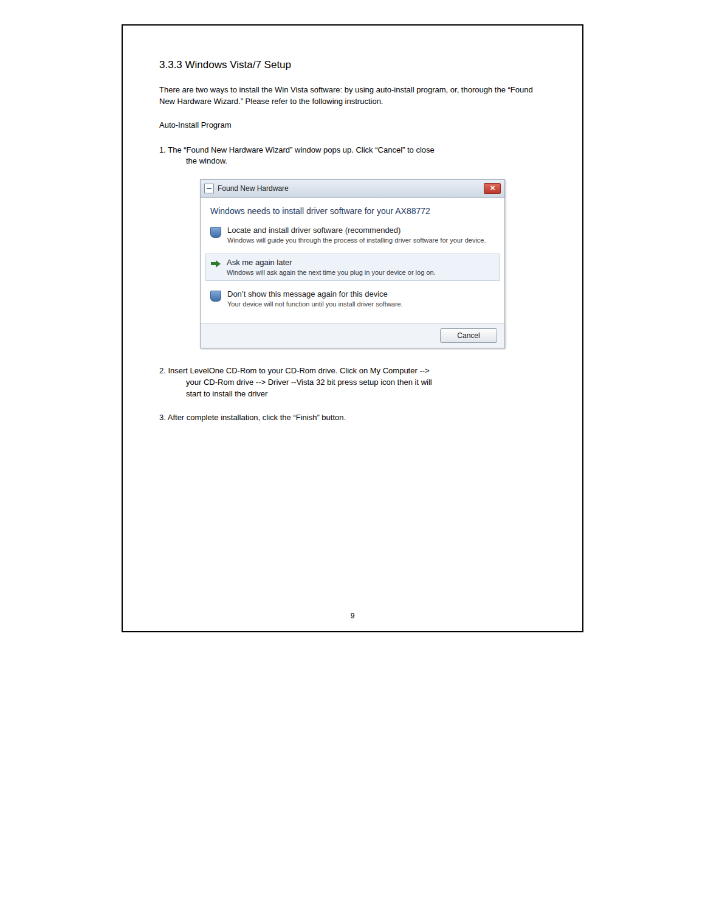3.3.3 Windows Vista/7 Setup
There are two ways to install the Win Vista software: by using auto-install program, or, thorough the “Found New Hardware Wizard.” Please refer to the following instruction.
Auto-Install Program
1. The “Found New Hardware Wizard” window pops up. Click “Cancel” to close the window.
Found New Hardware
✕
Windows needs to install driver software for your AX88772
Locate and install driver software (recommended) Windows will guide you through the process of installing driver software for your device.
Ask me again later Windows will ask again the next time you plug in your device or log on.
Don’t show this message again for this device Your device will not function until you install driver software.
Cancel
2. Insert LevelOne CD-Rom to your CD-Rom drive. Click on My Computer --> your CD-Rom drive --> Driver --Vista 32 bit press setup icon then it will start to install the driver
3. After complete installation, click the “Finish” button.
9